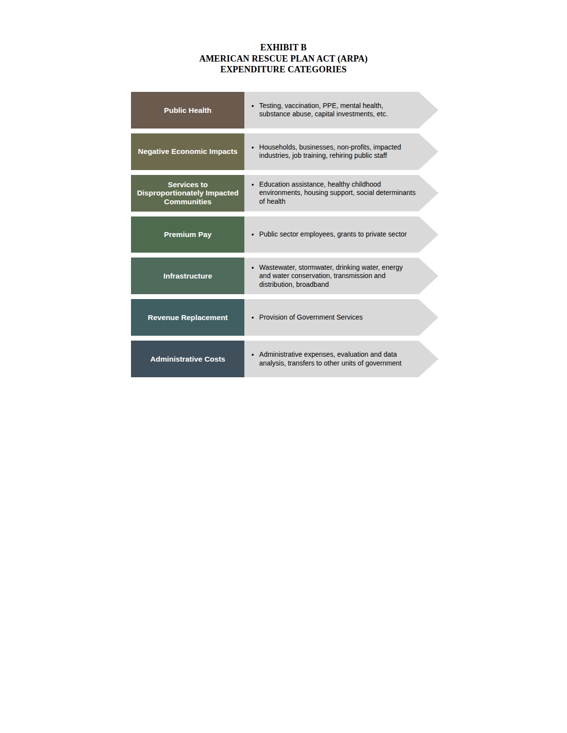EXHIBIT B
AMERICAN RESCUE PLAN ACT (ARPA)
EXPENDITURE CATEGORIES
Public Health
Testing, vaccination, PPE, mental health, substance abuse, capital investments, etc.
Negative Economic Impacts
Households, businesses, non-profits, impacted industries, job training, rehiring public staff
Services to Disproportionately Impacted Communities
Education assistance, healthy childhood environments, housing support, social determinants of health
Premium Pay
Public sector employees, grants to private sector
Infrastructure
Wastewater, stormwater, drinking water, energy and water conservation, transmission and distribution, broadband
Revenue Replacement
Provision of Government Services
Administrative Costs
Administrative expenses, evaluation and data analysis, transfers to other units of government